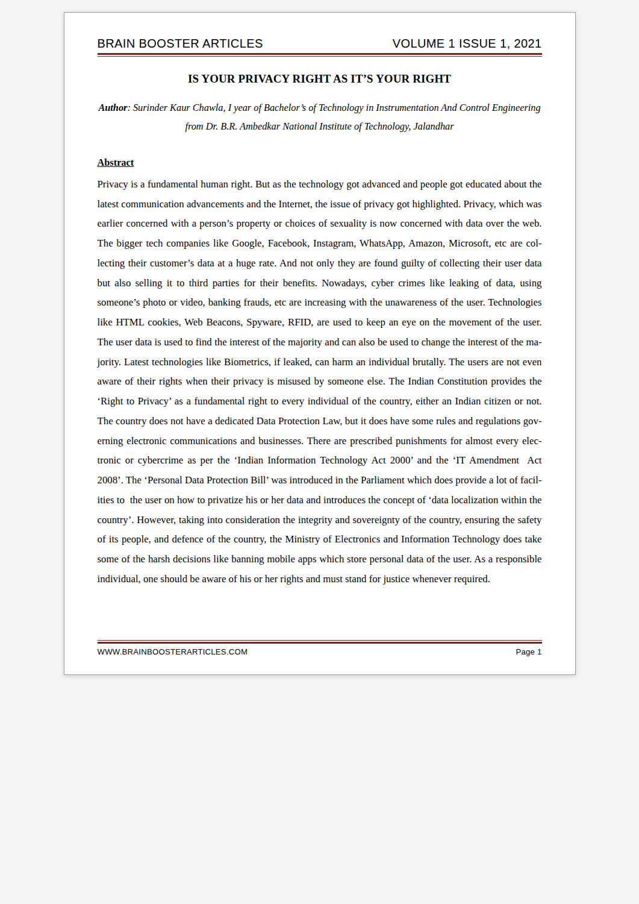BRAIN BOOSTER ARTICLES VOLUME 1 ISSUE 1, 2021
IS YOUR PRIVACY RIGHT AS IT’S YOUR RIGHT
Author: Surinder Kaur Chawla, I year of Bachelor’s of Technology in Instrumentation And Control Engineering from Dr. B.R. Ambedkar National Institute of Technology, Jalandhar
Abstract
Privacy is a fundamental human right. But as the technology got advanced and people got educated about the latest communication advancements and the Internet, the issue of privacy got highlighted. Privacy, which was earlier concerned with a person’s property or choices of sexuality is now concerned with data over the web. The bigger tech companies like Google, Facebook, Instagram, WhatsApp, Amazon, Microsoft, etc are collecting their customer’s data at a huge rate. And not only they are found guilty of collecting their user data but also selling it to third parties for their benefits. Nowadays, cyber crimes like leaking of data, using someone’s photo or video, banking frauds, etc are increasing with the unawareness of the user. Technologies like HTML cookies, Web Beacons, Spyware, RFID, are used to keep an eye on the movement of the user. The user data is used to find the interest of the majority and can also be used to change the interest of the majority. Latest technologies like Biometrics, if leaked, can harm an individual brutally. The users are not even aware of their rights when their privacy is misused by someone else. The Indian Constitution provides the ‘Right to Privacy’ as a fundamental right to every individual of the country, either an Indian citizen or not. The country does not have a dedicated Data Protection Law, but it does have some rules and regulations governing electronic communications and businesses. There are prescribed punishments for almost every electronic or cybercrime as per the ‘Indian Information Technology Act 2000’ and the ‘IT Amendment Act 2008’. The ‘Personal Data Protection Bill’ was introduced in the Parliament which does provide a lot of facilities to the user on how to privatize his or her data and introduces the concept of ‘data localization within the country’. However, taking into consideration the integrity and sovereignty of the country, ensuring the safety of its people, and defence of the country, the Ministry of Electronics and Information Technology does take some of the harsh decisions like banning mobile apps which store personal data of the user. As a responsible individual, one should be aware of his or her rights and must stand for justice whenever required.
WWW.BRAINBOOSTERARTICLES.COM Page 1